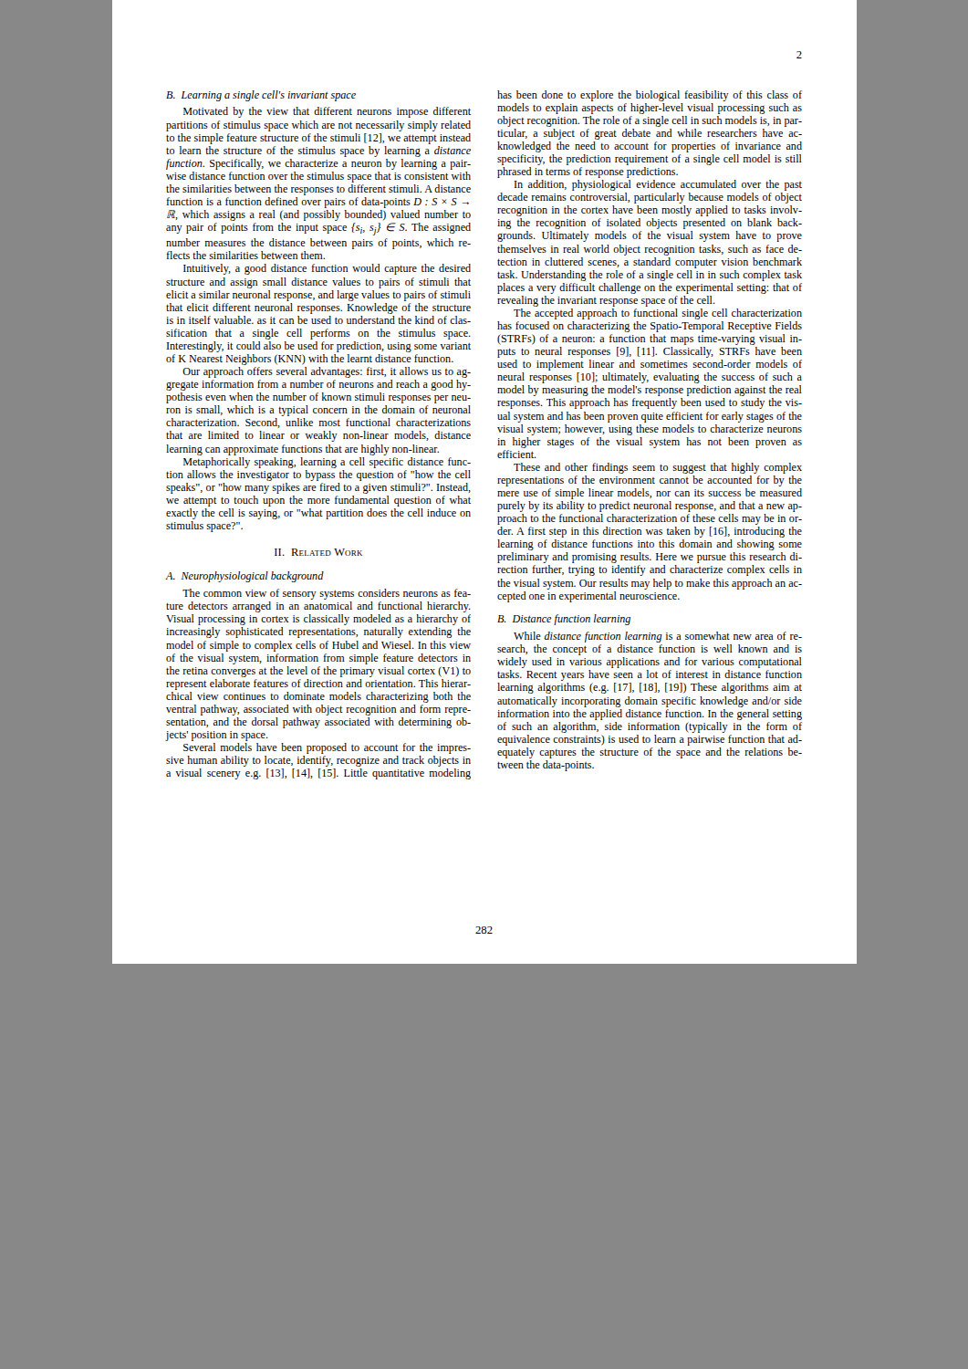2
B. Learning a single cell's invariant space
Motivated by the view that different neurons impose different partitions of stimulus space which are not necessarily simply related to the simple feature structure of the stimuli [12], we attempt instead to learn the structure of the stimulus space by learning a distance function. Specifically, we characterize a neuron by learning a pairwise distance function over the stimulus space that is consistent with the similarities between the responses to different stimuli. A distance function is a function defined over pairs of data-points D : S × S → ℝ, which assigns a real (and possibly bounded) valued number to any pair of points from the input space {si, sj} ∈ S. The assigned number measures the distance between pairs of points, which reflects the similarities between them.
Intuitively, a good distance function would capture the desired structure and assign small distance values to pairs of stimuli that elicit a similar neuronal response, and large values to pairs of stimuli that elicit different neuronal responses. Knowledge of the structure is in itself valuable. as it can be used to understand the kind of classification that a single cell performs on the stimulus space. Interestingly, it could also be used for prediction, using some variant of K Nearest Neighbors (KNN) with the learnt distance function.
Our approach offers several advantages: first, it allows us to aggregate information from a number of neurons and reach a good hypothesis even when the number of known stimuli responses per neuron is small, which is a typical concern in the domain of neuronal characterization. Second, unlike most functional characterizations that are limited to linear or weakly non-linear models, distance learning can approximate functions that are highly non-linear.
Metaphorically speaking, learning a cell specific distance function allows the investigator to bypass the question of "how the cell speaks", or "how many spikes are fired to a given stimuli?". Instead, we attempt to touch upon the more fundamental question of what exactly the cell is saying, or "what partition does the cell induce on stimulus space?".
II. Related Work
A. Neurophysiological background
The common view of sensory systems considers neurons as feature detectors arranged in an anatomical and functional hierarchy. Visual processing in cortex is classically modeled as a hierarchy of increasingly sophisticated representations, naturally extending the model of simple to complex cells of Hubel and Wiesel. In this view of the visual system, information from simple feature detectors in the retina converges at the level of the primary visual cortex (V1) to represent elaborate features of direction and orientation. This hierarchical view continues to dominate models characterizing both the ventral pathway, associated with object recognition and form representation, and the dorsal pathway associated with determining objects' position in space.
Several models have been proposed to account for the impressive human ability to locate, identify, recognize and track objects in a visual scenery e.g. [13], [14], [15]. Little quantitative modeling has been done to explore the biological feasibility of this class of models to explain aspects of higher-level visual processing such as object recognition. The role of a single cell in such models is, in particular, a subject of great debate and while researchers have acknowledged the need to account for properties of invariance and specificity, the prediction requirement of a single cell model is still phrased in terms of response predictions.
In addition, physiological evidence accumulated over the past decade remains controversial, particularly because models of object recognition in the cortex have been mostly applied to tasks involving the recognition of isolated objects presented on blank backgrounds. Ultimately models of the visual system have to prove themselves in real world object recognition tasks, such as face detection in cluttered scenes, a standard computer vision benchmark task. Understanding the role of a single cell in in such complex task places a very difficult challenge on the experimental setting: that of revealing the invariant response space of the cell.
The accepted approach to functional single cell characterization has focused on characterizing the Spatio-Temporal Receptive Fields (STRFs) of a neuron: a function that maps time-varying visual inputs to neural responses [9], [11]. Classically, STRFs have been used to implement linear and sometimes second-order models of neural responses [10]; ultimately, evaluating the success of such a model by measuring the model's response prediction against the real responses. This approach has frequently been used to study the visual system and has been proven quite efficient for early stages of the visual system; however, using these models to characterize neurons in higher stages of the visual system has not been proven as efficient.
These and other findings seem to suggest that highly complex representations of the environment cannot be accounted for by the mere use of simple linear models, nor can its success be measured purely by its ability to predict neuronal response, and that a new approach to the functional characterization of these cells may be in order. A first step in this direction was taken by [16], introducing the learning of distance functions into this domain and showing some preliminary and promising results. Here we pursue this research direction further, trying to identify and characterize complex cells in the visual system. Our results may help to make this approach an accepted one in experimental neuroscience.
B. Distance function learning
While distance function learning is a somewhat new area of research, the concept of a distance function is well known and is widely used in various applications and for various computational tasks. Recent years have seen a lot of interest in distance function learning algorithms (e.g. [17], [18], [19]) These algorithms aim at automatically incorporating domain specific knowledge and/or side information into the applied distance function. In the general setting of such an algorithm, side information (typically in the form of equivalence constraints) is used to learn a pairwise function that adequately captures the structure of the space and the relations between the data-points.
282